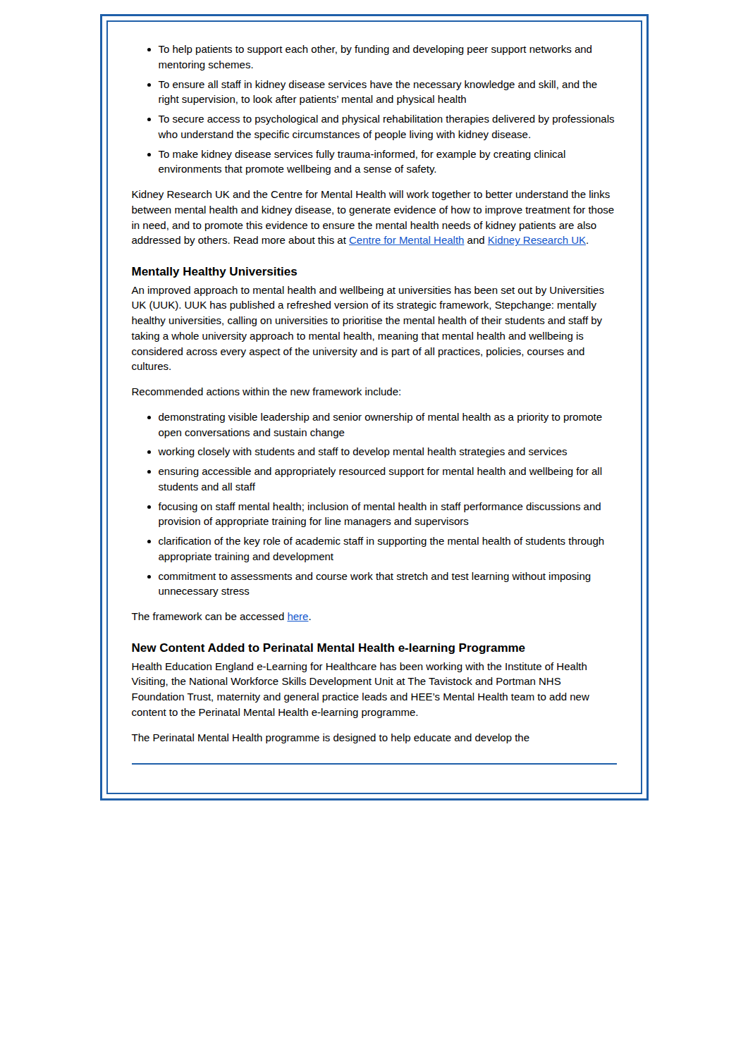To help patients to support each other, by funding and developing peer support networks and mentoring schemes.
To ensure all staff in kidney disease services have the necessary knowledge and skill, and the right supervision, to look after patients’ mental and physical health
To secure access to psychological and physical rehabilitation therapies delivered by professionals who understand the specific circumstances of people living with kidney disease.
To make kidney disease services fully trauma-informed, for example by creating clinical environments that promote wellbeing and a sense of safety.
Kidney Research UK and the Centre for Mental Health will work together to better understand the links between mental health and kidney disease, to generate evidence of how to improve treatment for those in need, and to promote this evidence to ensure the mental health needs of kidney patients are also addressed by others. Read more about this at Centre for Mental Health and Kidney Research UK.
Mentally Healthy Universities
An improved approach to mental health and wellbeing at universities has been set out by Universities UK (UUK). UUK has published a refreshed version of its strategic framework, Stepchange: mentally healthy universities, calling on universities to prioritise the mental health of their students and staff by taking a whole university approach to mental health, meaning that mental health and wellbeing is considered across every aspect of the university and is part of all practices, policies, courses and cultures.
Recommended actions within the new framework include:
demonstrating visible leadership and senior ownership of mental health as a priority to promote open conversations and sustain change
working closely with students and staff to develop mental health strategies and services
ensuring accessible and appropriately resourced support for mental health and wellbeing for all students and all staff
focusing on staff mental health; inclusion of mental health in staff performance discussions and provision of appropriate training for line managers and supervisors
clarification of the key role of academic staff in supporting the mental health of students through appropriate training and development
commitment to assessments and course work that stretch and test learning without imposing unnecessary stress
The framework can be accessed here.
New Content Added to Perinatal Mental Health e-learning Programme
Health Education England e-Learning for Healthcare has been working with the Institute of Health Visiting, the National Workforce Skills Development Unit at The Tavistock and Portman NHS Foundation Trust, maternity and general practice leads and HEE’s Mental Health team to add new content to the Perinatal Mental Health e-learning programme.
The Perinatal Mental Health programme is designed to help educate and develop the